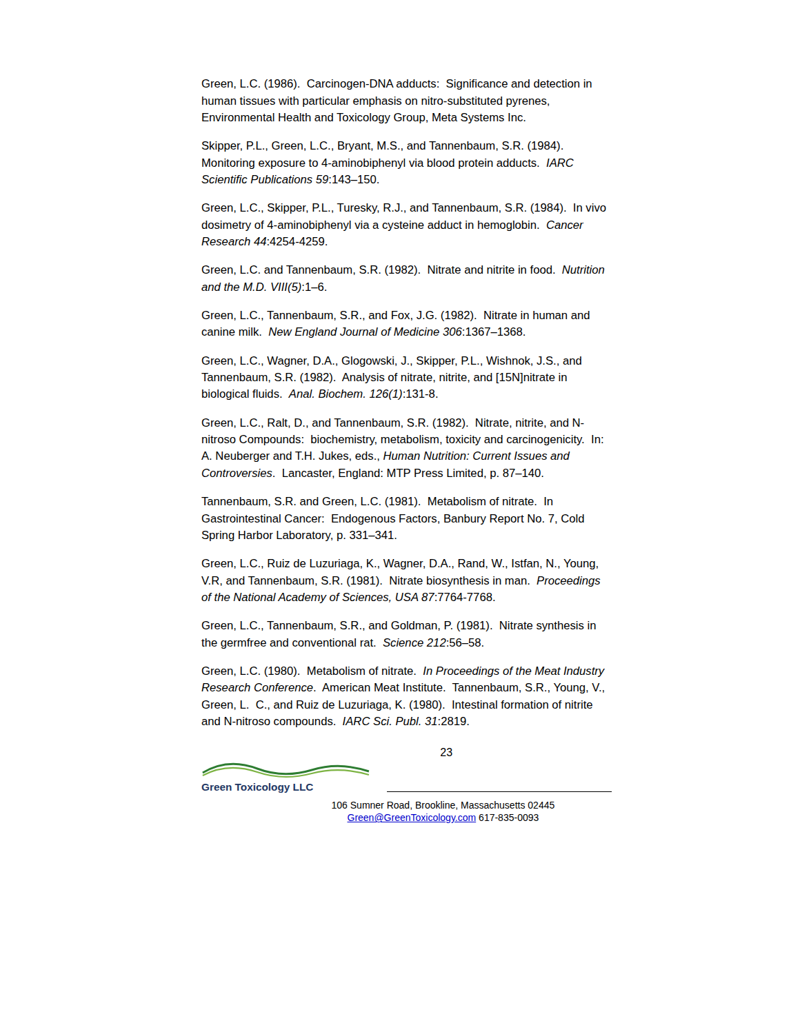Green, L.C. (1986). Carcinogen-DNA adducts: Significance and detection in human tissues with particular emphasis on nitro-substituted pyrenes, Environmental Health and Toxicology Group, Meta Systems Inc.
Skipper, P.L., Green, L.C., Bryant, M.S., and Tannenbaum, S.R. (1984). Monitoring exposure to 4-aminobiphenyl via blood protein adducts. IARC Scientific Publications 59:143–150.
Green, L.C., Skipper, P.L., Turesky, R.J., and Tannenbaum, S.R. (1984). In vivo dosimetry of 4-aminobiphenyl via a cysteine adduct in hemoglobin. Cancer Research 44:4254-4259.
Green, L.C. and Tannenbaum, S.R. (1982). Nitrate and nitrite in food. Nutrition and the M.D. VIII(5):1–6.
Green, L.C., Tannenbaum, S.R., and Fox, J.G. (1982). Nitrate in human and canine milk. New England Journal of Medicine 306:1367–1368.
Green, L.C., Wagner, D.A., Glogowski, J., Skipper, P.L., Wishnok, J.S., and Tannenbaum, S.R. (1982). Analysis of nitrate, nitrite, and [15N]nitrate in biological fluids. Anal. Biochem. 126(1):131-8.
Green, L.C., Ralt, D., and Tannenbaum, S.R. (1982). Nitrate, nitrite, and N-nitroso Compounds: biochemistry, metabolism, toxicity and carcinogenicity. In: A. Neuberger and T.H. Jukes, eds., Human Nutrition: Current Issues and Controversies. Lancaster, England: MTP Press Limited, p. 87–140.
Tannenbaum, S.R. and Green, L.C. (1981). Metabolism of nitrate. In Gastrointestinal Cancer: Endogenous Factors, Banbury Report No. 7, Cold Spring Harbor Laboratory, p. 331–341.
Green, L.C., Ruiz de Luzuriaga, K., Wagner, D.A., Rand, W., Istfan, N., Young, V.R, and Tannenbaum, S.R. (1981). Nitrate biosynthesis in man. Proceedings of the National Academy of Sciences, USA 87:7764-7768.
Green, L.C., Tannenbaum, S.R., and Goldman, P. (1981). Nitrate synthesis in the germfree and conventional rat. Science 212:56–58.
Green, L.C. (1980). Metabolism of nitrate. In Proceedings of the Meat Industry Research Conference. American Meat Institute. Tannenbaum, S.R., Young, V., Green, L. C., and Ruiz de Luzuriaga, K. (1980). Intestinal formation of nitrite and N-nitroso compounds. IARC Sci. Publ. 31:2819.
23
Green Toxicology LLC
106 Sumner Road, Brookline, Massachusetts 02445
Green@GreenToxicology.com 617-835-0093